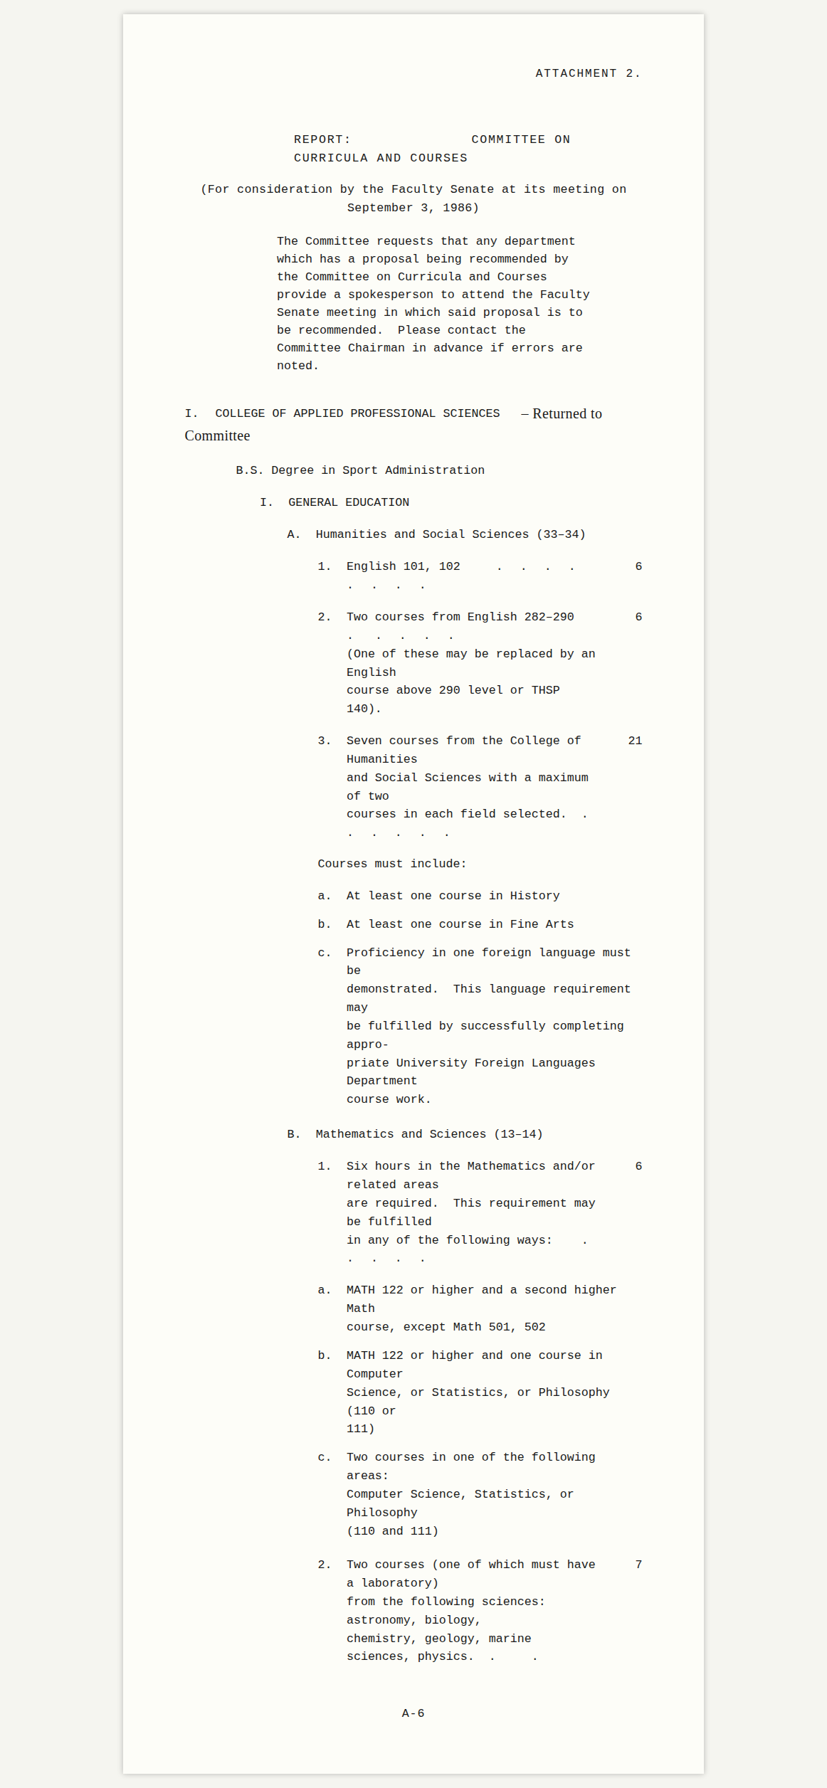ATTACHMENT 2.
REPORT: COMMITTEE ON CURRICULA AND COURSES
(For consideration by the Faculty Senate at its meeting on September 3, 1986)
The Committee requests that any department which has a proposal being recommended by the Committee on Curricula and Courses provide a spokesperson to attend the Faculty Senate meeting in which said proposal is to be recommended. Please contact the Committee Chairman in advance if errors are noted.
I. COLLEGE OF APPLIED PROFESSIONAL SCIENCES – Returned to Committee
B.S. Degree in Sport Administration
I. GENERAL EDUCATION
A. Humanities and Social Sciences (33–34)
1.
English 101, 102 . . . . . . . .
6
2.
Two courses from English 282–290 . . . . .
(One of these may be replaced by an English
course above 290 level or THSP 140).
6
3.
Seven courses from the College of Humanities
and Social Sciences with a maximum of two
courses in each field selected. . . . . . .
21
Courses must include:
a.
At least one course in History
b.
At least one course in Fine Arts
c.
Proficiency in one foreign language must be
demonstrated. This language requirement may
be fulfilled by successfully completing appro-
priate University Foreign Languages Department
course work.
B. Mathematics and Sciences (13–14)
1.
Six hours in the Mathematics and/or related areas
are required. This requirement may be fulfilled
in any of the following ways: . . . . .
6
a.
MATH 122 or higher and a second higher Math
course, except Math 501, 502
b.
MATH 122 or higher and one course in Computer
Science, or Statistics, or Philosophy (110 or
111)
c.
Two courses in one of the following areas:
Computer Science, Statistics, or Philosophy
(110 and 111)
2.
Two courses (one of which must have a laboratory)
from the following sciences: astronomy, biology,
chemistry, geology, marine sciences, physics. . .
7
A-6